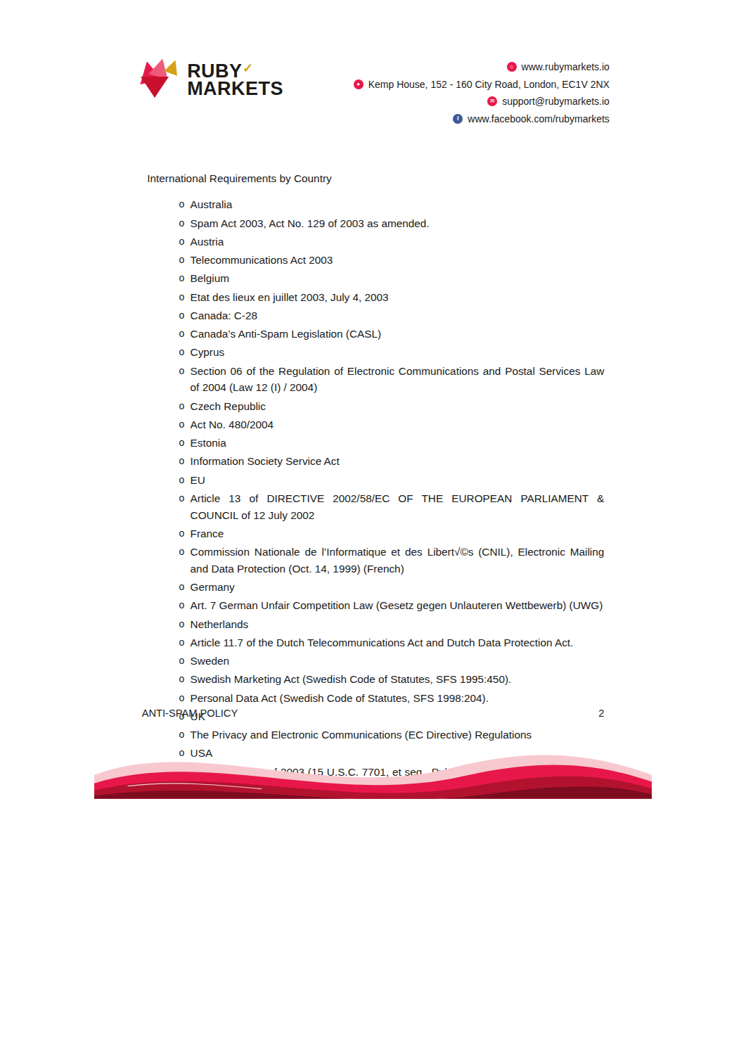RUBY✓ MARKETS
☼www.rubymarkets.io
●Kemp House, 152 - 160 City Road, London, EC1V 2NX
✉support@rubymarkets.io
fwww.facebook.com/rubymarkets
International Requirements by Country
Australia
Spam Act 2003, Act No. 129 of 2003 as amended.
Austria
Telecommunications Act 2003
Belgium
Etat des lieux en juillet 2003, July 4, 2003
Canada: C-28
Canada’s Anti-Spam Legislation (CASL)
Cyprus
Section 06 of the Regulation of Electronic Communications and Postal Services Law of 2004 (Law 12 (I) / 2004)
Czech Republic
Act No. 480/2004
Estonia
Information Society Service Act
EU
Article 13 of DIRECTIVE 2002/58/EC OF THE EUROPEAN PARLIAMENT & COUNCIL of 12 July 2002
France
Commission Nationale de l’Informatique et des Libert√©s (CNIL), Electronic Mailing and Data Protection (Oct. 14, 1999) (French)
Germany
Art. 7 German Unfair Competition Law (Gesetz gegen Unlauteren Wettbewerb) (UWG)
Netherlands
Article 11.7 of the Dutch Telecommunications Act and Dutch Data Protection Act.
Sweden
Swedish Marketing Act (Swedish Code of Statutes, SFS 1995:450).
Personal Data Act (Swedish Code of Statutes, SFS 1998:204).
UK
The Privacy and Electronic Communications (EC Directive) Regulations
USA
CAN-SPAM Act of 2003 (15 U.S.C. 7701, et seq., Public Law No. 108-187, was S.877 of the 108th United States Congress)
ANTI-SPAM POLICY 2